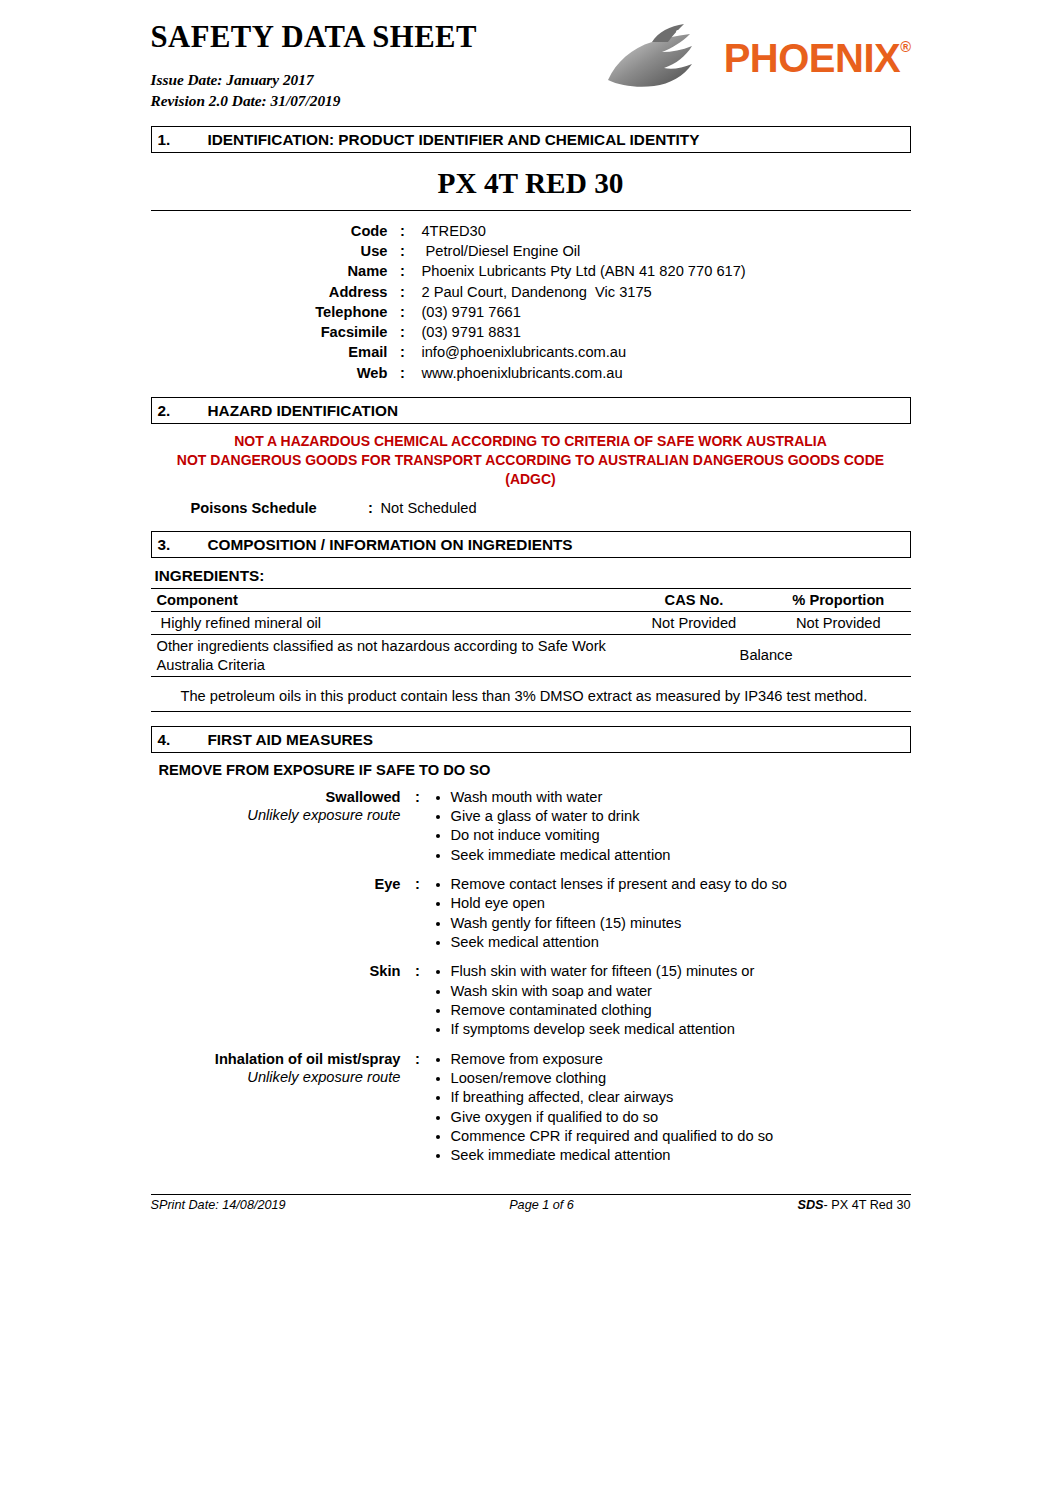SAFETY DATA SHEET
Issue Date: January 2017
Revision 2.0 Date: 31/07/2019
PHOENIX®
1. IDENTIFICATION: PRODUCT IDENTIFIER AND CHEMICAL IDENTITY
PX 4T RED 30
| Code | : | 4TRED30 |
| Use | : | Petrol/Diesel Engine Oil |
| Name | : | Phoenix Lubricants Pty Ltd (ABN 41 820 770 617) |
| Address | : | 2 Paul Court, Dandenong Vic 3175 |
| Telephone | : | (03) 9791 7661 |
| Facsimile | : | (03) 9791 8831 |
| Email | : | info@phoenixlubricants.com.au |
| Web | : | www.phoenixlubricants.com.au |
2. HAZARD IDENTIFICATION
NOT A HAZARDOUS CHEMICAL ACCORDING TO CRITERIA OF SAFE WORK AUSTRALIA
NOT DANGEROUS GOODS FOR TRANSPORT ACCORDING TO AUSTRALIAN DANGEROUS GOODS CODE (ADGC)
Poisons Schedule: Not Scheduled
3. COMPOSITION / INFORMATION ON INGREDIENTS
INGREDIENTS:
| Component | CAS No. | % Proportion |
| --- | --- | --- |
| Highly refined mineral oil | Not Provided | Not Provided |
| Other ingredients classified as not hazardous according to Safe Work Australia Criteria | Balance |
The petroleum oils in this product contain less than 3% DMSO extract as measured by IP346 test method.
4. FIRST AID MEASURES
REMOVE FROM EXPOSURE IF SAFE TO DO SO
| Swallowed Unlikely exposure route | : | Wash mouth with water Give a glass of water to drink Do not induce vomiting Seek immediate medical attention |
| Eye | : | Remove contact lenses if present and easy to do so Hold eye open Wash gently for fifteen (15) minutes Seek medical attention |
| Skin | : | Flush skin with water for fifteen (15) minutes or Wash skin with soap and water Remove contaminated clothing If symptoms develop seek medical attention |
| Inhalation of oil mist/spray Unlikely exposure route | : | Remove from exposure Loosen/remove clothing If breathing affected, clear airways Give oxygen if qualified to do so Commence CPR if required and qualified to do so Seek immediate medical attention |
SPrint Date: 14/08/2019
Page 1 of 6
SDS- PX 4T Red 30